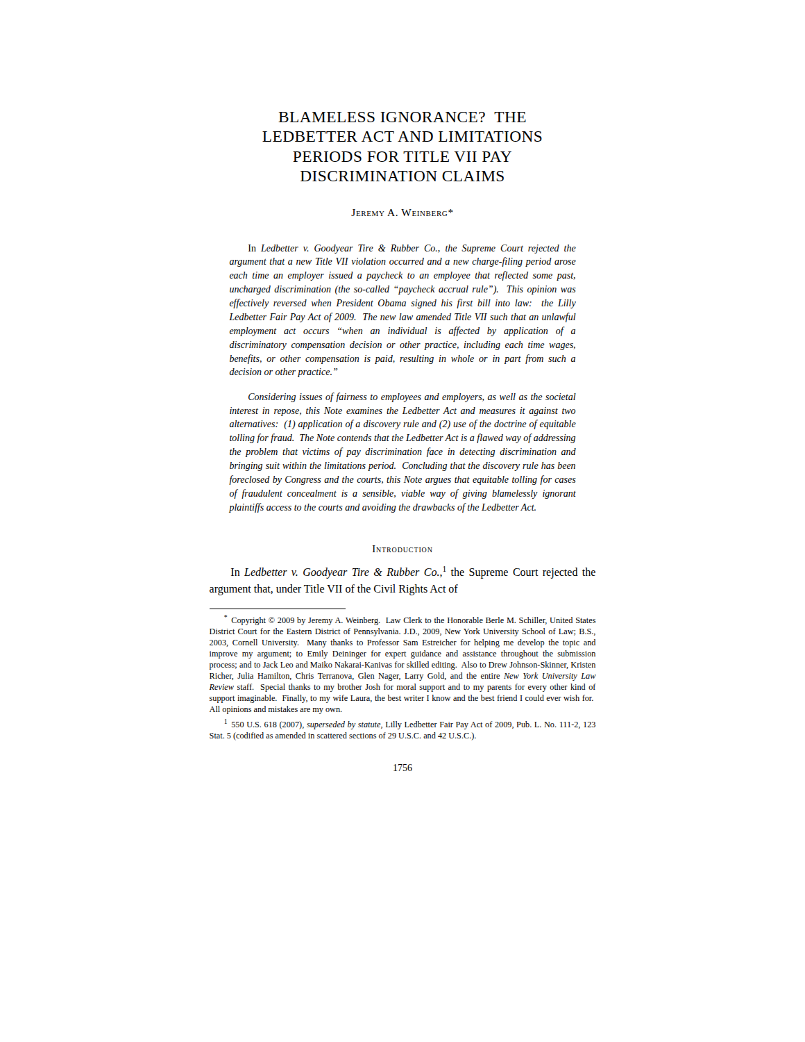Blameless Ignorance? The
Ledbetter Act and Limitations
Periods for Title VII Pay
Discrimination Claims
Jeremy A. Weinberg*
In Ledbetter v. Goodyear Tire & Rubber Co., the Supreme Court rejected the argument that a new Title VII violation occurred and a new charge-filing period arose each time an employer issued a paycheck to an employee that reflected some past, uncharged discrimination (the so-called “paycheck accrual rule”). This opinion was effectively reversed when President Obama signed his first bill into law: the Lilly Ledbetter Fair Pay Act of 2009. The new law amended Title VII such that an unlawful employment act occurs “when an individual is affected by application of a discriminatory compensation decision or other practice, including each time wages, benefits, or other compensation is paid, resulting in whole or in part from such a decision or other practice.”
Considering issues of fairness to employees and employers, as well as the societal interest in repose, this Note examines the Ledbetter Act and measures it against two alternatives: (1) application of a discovery rule and (2) use of the doctrine of equitable tolling for fraud. The Note contends that the Ledbetter Act is a flawed way of addressing the problem that victims of pay discrimination face in detecting discrimination and bringing suit within the limitations period. Concluding that the discovery rule has been foreclosed by Congress and the courts, this Note argues that equitable tolling for cases of fraudulent concealment is a sensible, viable way of giving blamelessly ignorant plaintiffs access to the courts and avoiding the drawbacks of the Ledbetter Act.
Introduction
In Ledbetter v. Goodyear Tire & Rubber Co.,1 the Supreme Court rejected the argument that, under Title VII of the Civil Rights Act of
* Copyright © 2009 by Jeremy A. Weinberg. Law Clerk to the Honorable Berle M. Schiller, United States District Court for the Eastern District of Pennsylvania. J.D., 2009, New York University School of Law; B.S., 2003, Cornell University. Many thanks to Professor Sam Estreicher for helping me develop the topic and improve my argument; to Emily Deininger for expert guidance and assistance throughout the submission process; and to Jack Leo and Maiko Nakarai-Kanivas for skilled editing. Also to Drew Johnson-Skinner, Kristen Richer, Julia Hamilton, Chris Terranova, Glen Nager, Larry Gold, and the entire New York University Law Review staff. Special thanks to my brother Josh for moral support and to my parents for every other kind of support imaginable. Finally, to my wife Laura, the best writer I know and the best friend I could ever wish for. All opinions and mistakes are my own.
1 550 U.S. 618 (2007), superseded by statute, Lilly Ledbetter Fair Pay Act of 2009, Pub. L. No. 111-2, 123 Stat. 5 (codified as amended in scattered sections of 29 U.S.C. and 42 U.S.C.).
1756